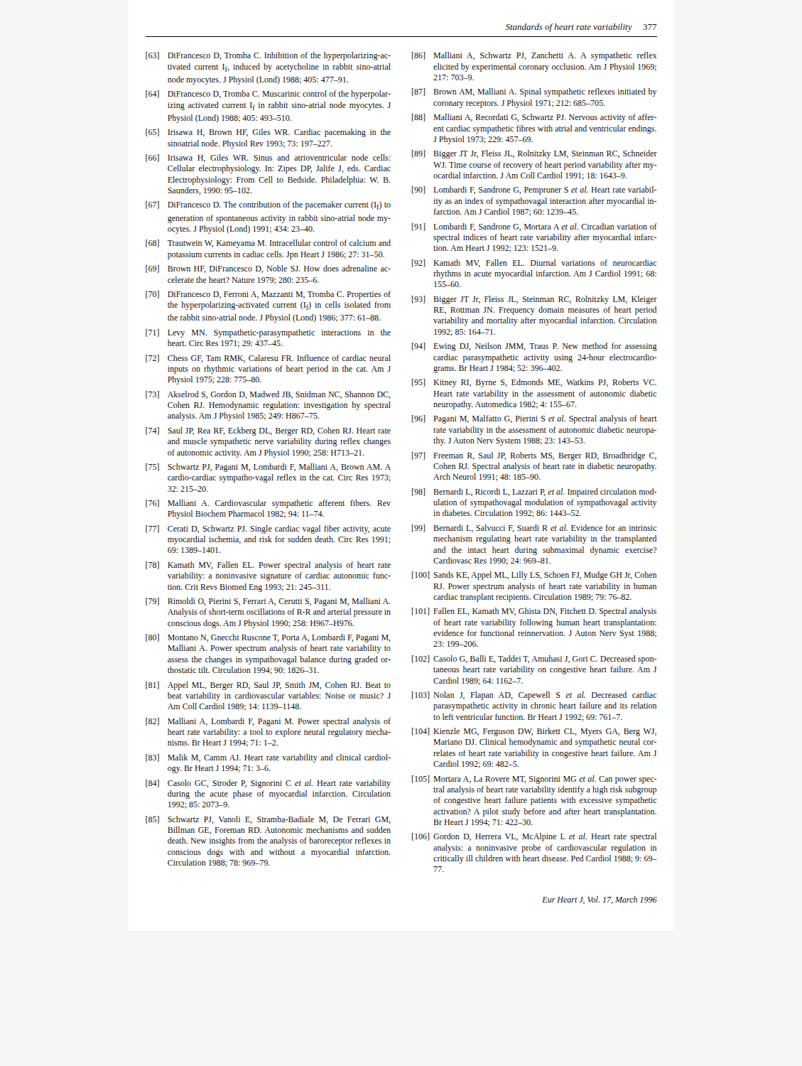Standards of heart rate variability377
[63] DiFrancesco D, Tromba C. Inhibition of the hyperpolarizing-activated current If, induced by acetycholine in rabbit sino-atrial node myocytes. J Physiol (Lond) 1988; 405: 477–91.
[64] DiFrancesco D, Tromba C. Muscarinic control of the hyperpolarizing activated current If in rabbit sino-atrial node myocytes. J Physiol (Lond) 1988; 405: 493–510.
[65] Irisawa H, Brown HF, Giles WR. Cardiac pacemaking in the sinoatrial node. Physiol Rev 1993; 73: 197–227.
[66] Irisawa H, Giles WR. Sinus and atrioventricular node cells: Cellular electrophysiology. In: Zipes DP, Jalife J, eds. Cardiac Electrophysiology: From Cell to Bedside. Philadelphia: W. B. Saunders, 1990: 95–102.
[67] DiFrancesco D. The contribution of the pacemaker current (If) to generation of spontaneous activity in rabbit sino-atrial node myocytes. J Physiol (Lond) 1991; 434: 23–40.
[68] Trautwein W, Kameyama M. Intracellular control of calcium and potassium currents in cadiac cells. Jpn Heart J 1986; 27: 31–50.
[69] Brown HF, DiFrancesco D, Noble SJ. How does adrenaline accelerate the heart? Nature 1979; 280: 235–6.
[70] DiFrancesco D, Ferroni A, Mazzanti M, Tromba C. Properties of the hyperpolarizing-activated current (If) in cells isolated from the rabbit sino-atrial node. J Physiol (Lond) 1986; 377: 61–88.
[71] Levy MN. Sympathetic-parasympathetic interactions in the heart. Circ Res 1971; 29: 437–45.
[72] Chess GF, Tam RMK, Calaresu FR. Influence of cardiac neural inputs on rhythmic variations of heart period in the cat. Am J Physiol 1975; 228: 775–80.
[73] Akselrod S, Gordon D, Madwed JB, Snidman NC, Shannon DC, Cohen RJ. Hemodynamic regulation: investigation by spectral analysis. Am J Physiol 1985; 249: H867–75.
[74] Saul JP, Rea RF, Eckberg DL, Berger RD, Cohen RJ. Heart rate and muscle sympathetic nerve variability during reflex changes of autonomic activity. Am J Physiol 1990; 258: H713–21.
[75] Schwartz PJ, Pagani M, Lombardi F, Malliani A, Brown AM. A cardio-cardiac sympatho-vagal reflex in the cat. Circ Res 1973; 32: 215–20.
[76] Malliani A. Cardiovascular sympathetic afferent fibers. Rev Physiol Biochem Pharmacol 1982; 94: 11–74.
[77] Cerati D, Schwartz PJ. Single cardiac vagal fiber activity, acute myocardial ischemia, and risk for sudden death. Circ Res 1991; 69: 1389–1401.
[78] Kamath MV, Fallen EL. Power spectral analysis of heart rate variability: a noninvasive signature of cardiac autonomic function. Crit Revs Biomed Eng 1993; 21: 245–311.
[79] Rimoldi O, Pierini S, Ferrari A, Cerutti S, Pagani M, Malliani A. Analysis of short-term oscillations of R-R and arterial pressure in conscious dogs. Am J Physiol 1990; 258: H967–H976.
[80] Montano N, Gnecchi Ruscone T, Porta A, Lombardi F, Pagani M, Malliani A. Power spectrum analysis of heart rate variability to assess the changes in sympathovagal balance during graded orthostatic tilt. Circulation 1994; 90: 1826–31.
[81] Appel ML, Berger RD, Saul JP, Smith JM, Cohen RJ. Beat to beat variability in cardiovascular variables: Noise or music? J Am Coll Cardiol 1989; 14: 1139–1148.
[82] Malliani A, Lombardi F, Pagani M. Power spectral analysis of heart rate variability: a tool to explore neural regulatory mechanisms. Br Heart J 1994; 71: 1–2.
[83] Malik M, Camm AJ. Heart rate variability and clinical cardiology. Br Heart J 1994; 71: 3–6.
[84] Casolo GC, Stroder P, Signorini C et al. Heart rate variability during the acute phase of myocardial infarction. Circulation 1992; 85: 2073–9.
[85] Schwartz PJ, Vanoli E, Stramba-Badiale M, De Ferrari GM, Billman GE, Foreman RD. Autonomic mechanisms and sudden death. New insights from the analysis of baroreceptor reflexes in conscious dogs with and without a myocardial infarction. Circulation 1988; 78: 969–79.
[86] Malliani A, Schwartz PJ, Zanchetti A. A sympathetic reflex elicited by experimental coronary occlusion. Am J Physiol 1969; 217: 703–9.
[87] Brown AM, Malliani A. Spinal sympathetic reflexes initiated by coronary receptors. J Physiol 1971; 212: 685–705.
[88] Malliani A, Recordati G, Schwartz PJ. Nervous activity of afferent cardiac sympathetic fibres with atrial and ventricular endings. J Physiol 1973; 229: 457–69.
[89] Bigger JT Jr, Fleiss JL, Rolnitzky LM, Steinman RC, Schneider WJ. Time course of recovery of heart period variability after myocardial infarction. J Am Coll Cardiol 1991; 18: 1643–9.
[90] Lombardi F, Sandrone G, Pempruner S et al. Heart rate variability as an index of sympathovagal interaction after myocardial infarction. Am J Cardiol 1987; 60: 1239–45.
[91] Lombardi F, Sandrone G, Mortara A et al. Circadian variation of spectral indices of heart rate variability after myocardial infarction. Am Heart J 1992; 123: 1521–9.
[92] Kamath MV, Fallen EL. Diurnal variations of neurocardiac rhythms in acute myocardial infarction. Am J Cardiol 1991; 68: 155–60.
[93] Bigger JT Jr, Fleiss JL, Steinman RC, Rolnitzky LM, Kleiger RE, Rottman JN. Frequency domain measures of heart period variability and mortality after myocardial infarction. Circulation 1992; 85: 164–71.
[94] Ewing DJ, Neilson JMM, Traus P. New method for assessing cardiac parasympathetic activity using 24-hour electrocardiograms. Br Heart J 1984; 52: 396–402.
[95] Kitney RI, Byrne S, Edmonds ME, Watkins PJ, Roberts VC. Heart rate variability in the assessment of autonomic diabetic neuropathy. Automedica 1982; 4: 155–67.
[96] Pagani M, Malfatto G, Pierini S et al. Spectral analysis of heart rate variability in the assessment of autonomic diabetic neuropathy. J Auton Nerv System 1988; 23: 143–53.
[97] Freeman R, Saul JP, Roberts MS, Berger RD, Broadbridge C, Cohen RJ. Spectral analysis of heart rate in diabetic neuropathy. Arch Neurol 1991; 48: 185–90.
[98] Bernardi L, Ricordi L, Lazzari P, et al. Impaired circulation modulation of sympathovagal modulation of sympathovagal activity in diabetes. Circulation 1992; 86: 1443–52.
[99] Bernardi L, Salvucci F, Suardi R et al. Evidence for an intrinsic mechanism regulating heart rate variability in the transplanted and the intact heart during submaximal dynamic exercise? Cardiovasc Res 1990; 24: 969–81.
[100] Sands KE, Appel ML, Lilly LS, Schoen FJ, Mudge GH Jr, Cohen RJ. Power spectrum analysis of heart rate variability in human cardiac transplant recipients. Circulation 1989; 79: 76–82.
[101] Fallen EL, Kamath MV, Ghista DN, Fitchett D. Spectral analysis of heart rate variability following human heart transplantation: evidence for functional reinnervation. J Auton Nerv Syst 1988; 23: 199–206.
[102] Casolo G, Balli E, Taddei T, Amuhasi J, Gori C. Decreased spontaneous heart rate variability on congestive heart failure. Am J Cardiol 1989; 64: 1162–7.
[103] Nolan J, Flapan AD, Capewell S et al. Decreased cardiac parasympathetic activity in chronic heart failure and its relation to left ventricular function. Br Heart J 1992; 69: 761–7.
[104] Kienzle MG, Ferguson DW, Birkett CL, Myers GA, Berg WJ, Mariano DJ. Clinical hemodynamic and sympathetic neural correlates of heart rate variability in congestive heart failure. Am J Cardiol 1992; 69: 482–5.
[105] Mortara A, La Rovere MT, Signorini MG et al. Can power spectral analysis of heart rate variability identify a high risk subgroup of congestive heart failure patients with excessive sympathetic activation? A pilot study before and after heart transplantation. Br Heart J 1994; 71: 422–30.
[106] Gordon D, Herrera VL, McAlpine L et al. Heart rate spectral analysis: a noninvasive probe of cardiovascular regulation in critically ill children with heart disease. Ped Cardiol 1988; 9: 69–77.
Eur Heart J, Vol. 17, March 1996